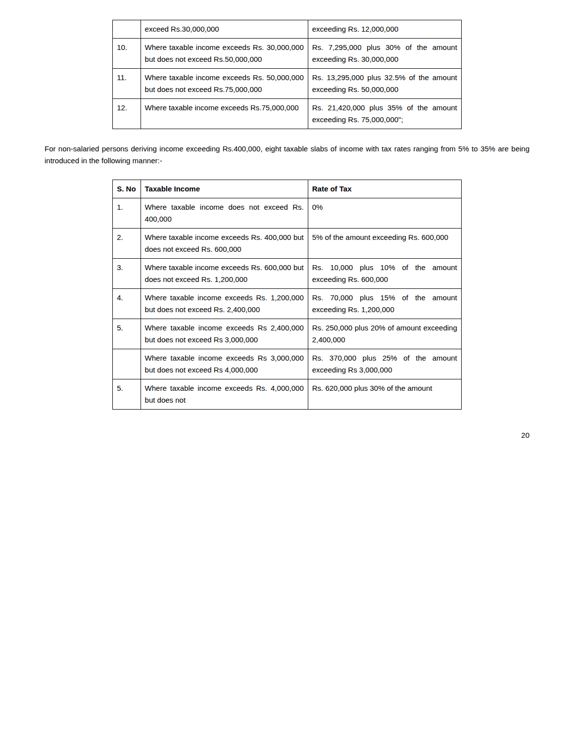| | exceed Rs.30,000,000 | exceeding Rs. 12,000,000 |
| 10. | Where taxable income exceeds Rs. 30,000,000 but does not exceed Rs.50,000,000 | Rs. 7,295,000 plus 30% of the amount exceeding Rs. 30,000,000 |
| 11. | Where taxable income exceeds Rs. 50,000,000 but does not exceed Rs.75,000,000 | Rs. 13,295,000 plus 32.5% of the amount exceeding Rs. 50,000,000 |
| 12. | Where taxable income exceeds Rs.75,000,000 | Rs. 21,420,000 plus 35% of the amount exceeding Rs. 75,000,000"; |
For non-salaried persons deriving income exceeding Rs.400,000, eight taxable slabs of income with tax rates ranging from 5% to 35% are being introduced in the following manner:-
| S. No | Taxable Income | Rate of Tax |
| --- | --- | --- |
| 1. | Where taxable income does not exceed Rs. 400,000 | 0% |
| 2. | Where taxable income exceeds Rs. 400,000 but does not exceed Rs. 600,000 | 5% of the amount exceeding Rs. 600,000 |
| 3. | Where taxable income exceeds Rs. 600,000 but does not exceed Rs. 1,200,000 | Rs. 10,000 plus 10% of the amount exceeding Rs. 600,000 |
| 4. | Where taxable income exceeds Rs. 1,200,000 but does not exceed Rs. 2,400,000 | Rs. 70,000 plus 15% of the amount exceeding Rs. 1,200,000 |
| 5. | Where taxable income exceeds Rs 2,400,000 but does not exceed Rs 3,000,000 | Rs. 250,000 plus 20% of amount exceeding 2,400,000 |
| | Where taxable income exceeds Rs 3,000,000 but does not exceed Rs 4,000,000 | Rs. 370,000 plus 25% of the amount exceeding Rs 3,000,000 |
| 5. | Where taxable income exceeds Rs. 4,000,000 but does not | Rs. 620,000 plus 30% of the amount |
20